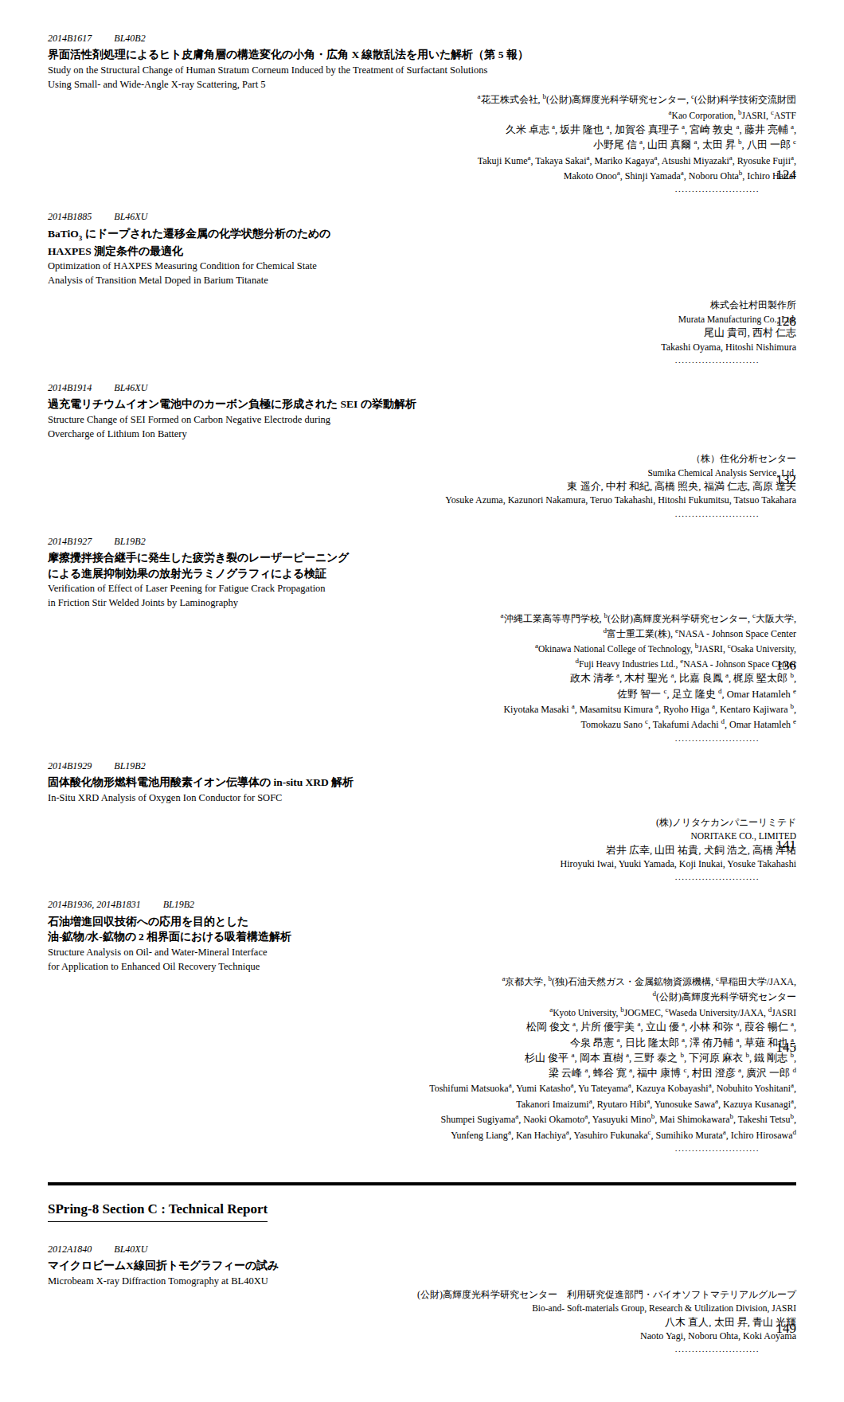2014B1617BL40B2
界面活性剤処理によるヒト皮膚角層の構造変化の小角・広角 X 線散乱法を用いた解析（第 5 報）
Study on the Structural Change of Human Stratum Corneum Induced by the Treatment of Surfactant Solutions
Using Small- and Wide-Angle X-ray Scattering, Part 5
a花王株式会社, b(公財)高輝度光科学研究センター, c(公財)科学技術交流財団
aKao Corporation, bJASRI, cASTF
久米 卓志 a, 坂井 隆也 a, 加賀谷 真理子 a, 宮崎 敦史 a, 藤井 亮輔 a,
小野尾 信 a, 山田 真爾 a, 太田 昇 b, 八田 一郎 c
Takuji Kumea, Takaya Sakaia, Mariko Kagayaa, Atsushi Miyazakia, Ryosuke Fujiia,
Makoto Onooa, Shinji Yamadaa, Noboru Ohtab, Ichiro Hattac
......................... 124
2014B1885BL46XU
BaTiO3 にドープされた遷移金属の化学状態分析のための
HAXPES 測定条件の最適化
Optimization of HAXPES Measuring Condition for Chemical State
Analysis of Transition Metal Doped in Barium Titanate
株式会社村田製作所
Murata Manufacturing Co., Ltd.
尾山 貴司, 西村 仁志
Takashi Oyama, Hitoshi Nishimura
......................... 128
2014B1914BL46XU
過充電リチウムイオン電池中のカーボン負極に形成された SEI の挙動解析
Structure Change of SEI Formed on Carbon Negative Electrode during
Overcharge of Lithium Ion Battery
（株）住化分析センター
Sumika Chemical Analysis Service, Ltd.
東 遥介, 中村 和紀, 高橋 照央, 福満 仁志, 高原 達夫
Yosuke Azuma, Kazunori Nakamura, Teruo Takahashi, Hitoshi Fukumitsu, Tatsuo Takahara
......................... 132
2014B1927BL19B2
摩擦攪拌接合継手に発生した疲労き裂のレーザーピーニング
による進展抑制効果の放射光ラミノグラフィによる検証
Verification of Effect of Laser Peening for Fatigue Crack Propagation
in Friction Stir Welded Joints by Laminography
a沖縄工業高等専門学校, b(公財)高輝度光科学研究センター, c大阪大学,
d富士重工業(株), eNASA - Johnson Space Center
aOkinawa National College of Technology, bJASRI, cOsaka University,
dFuji Heavy Industries Ltd., eNASA - Johnson Space Center
政木 清孝 a, 木村 聖光 a, 比嘉 良鳳 a, 梶原 堅太郎 b,
佐野 智一 c, 足立 隆史 d, Omar Hatamleh e
Kiyotaka Masaki a, Masamitsu Kimura a, Ryoho Higa a, Kentaro Kajiwara b,
Tomokazu Sano c, Takafumi Adachi d, Omar Hatamleh e
......................... 136
2014B1929BL19B2
固体酸化物形燃料電池用酸素イオン伝導体の in-situ XRD 解析
In-Situ XRD Analysis of Oxygen Ion Conductor for SOFC
(株)ノリタケカンパニーリミテド
NORITAKE CO., LIMITED
岩井 広幸, 山田 祐貴, 犬飼 浩之, 高橋 洋祐
Hiroyuki Iwai, Yuuki Yamada, Koji Inukai, Yosuke Takahashi
......................... 141
2014B1936, 2014B1831BL19B2
石油増進回収技術への応用を目的とした
油-鉱物/水-鉱物の 2 相界面における吸着構造解析
Structure Analysis on Oil- and Water-Mineral Interface
for Application to Enhanced Oil Recovery Technique
a京都大学, b(独)石油天然ガス・金属鉱物資源機構, c早稲田大学/JAXA,
d(公財)高輝度光科学研究センター
aKyoto University, bJOGMEC, cWaseda University/JAXA, dJASRI
松岡 俊文 a, 片所 優宇美 a, 立山 優 a, 小林 和弥 a, 葭谷 暢仁 a,
今泉 昂憲 a, 日比 隆太郎 a, 澤 侑乃輔 a, 草薙 和也 a,
杉山 俊平 a, 岡本 直樹 a, 三野 泰之 b, 下河原 麻衣 b, 鐵 剛志 b,
梁 云峰 a, 蜂谷 寛 a, 福中 康博 c, 村田 澄彦 a, 廣沢 一郎 d
Toshifumi Matsuokaa, Yumi Katashoa, Yu Tateyamaa, Kazuya Kobayashia, Nobuhito Yoshitania,
Takanori Imaizumia, Ryutaro Hibia, Yunosuke Sawaa, Kazuya Kusanagia,
Shumpei Sugiyamaa, Naoki Okamotoa, Yasuyuki Minob, Mai Shimokawarab, Takeshi Tetsub,
Yunfeng Lianga, Kan Hachiyaa, Yasuhiro Fukunakac, Sumihiko Murataa, Ichiro Hirosawad
......................... 145
SPring-8 Section C : Technical Report
2012A1840BL40XU
マイクロビームX線回折トモグラフィーの試み
Microbeam X-ray Diffraction Tomography at BL40XU
(公財)高輝度光科学研究センター　利用研究促進部門・バイオソフトマテリアルグループ
Bio-and- Soft-materials Group, Research & Utilization Division, JASRI
八木 直人, 太田 昇, 青山 光輝
Naoto Yagi, Noboru Ohta, Koki Aoyama
......................... 149